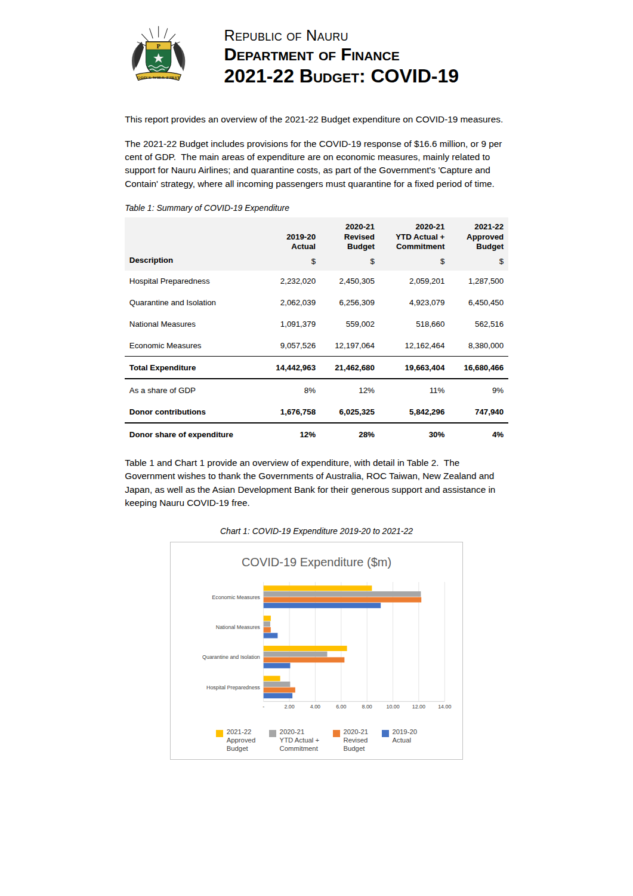P GOD'S WILL FIRST
Republic of Nauru
Department of Finance
2021-22 Budget: COVID-19
This report provides an overview of the 2021-22 Budget expenditure on COVID-19 measures.
The 2021-22 Budget includes provisions for the COVID-19 response of $16.6 million, or 9 per cent of GDP. The main areas of expenditure are on economic measures, mainly related to support for Nauru Airlines; and quarantine costs, as part of the Government's 'Capture and Contain' strategy, where all incoming passengers must quarantine for a fixed period of time.
Table 1: Summary of COVID-19 Expenditure
| Description | 2019-20 Actual | 2020-21 Revised Budget | 2020-21 YTD Actual + Commitment | 2021-22 Approved Budget |
| --- | --- | --- | --- | --- |
| $ | $ | $ | $ |
| Hospital Preparedness | 2,232,020 | 2,450,305 | 2,059,201 | 1,287,500 |
| Quarantine and Isolation | 2,062,039 | 6,256,309 | 4,923,079 | 6,450,450 |
| National Measures | 1,091,379 | 559,002 | 518,660 | 562,516 |
| Economic Measures | 9,057,526 | 12,197,064 | 12,162,464 | 8,380,000 |
| Total Expenditure | 14,442,963 | 21,462,680 | 19,663,404 | 16,680,466 |
| As a share of GDP | 8% | 12% | 11% | 9% |
| Donor contributions | 1,676,758 | 6,025,325 | 5,842,296 | 747,940 |
| Donor share of expenditure | 12% | 28% | 30% | 4% |
Table 1 and Chart 1 provide an overview of expenditure, with detail in Table 2. The Government wishes to thank the Governments of Australia, ROC Taiwan, New Zealand and Japan, as well as the Asian Development Bank for their generous support and assistance in keeping Nauru COVID-19 free.
Chart 1: COVID-19 Expenditure 2019-20 to 2021-22
COVID-19 Expenditure ($m)
Economic Measures National Measures Quarantine and Isolation Hospital Preparedness - 2.00 4.00 6.00 8.00 10.00 12.00 14.00
2021-22
Approved
Budget
2020-21
YTD Actual +
Commitment
2020-21
Revised
Budget
2019-20
Actual